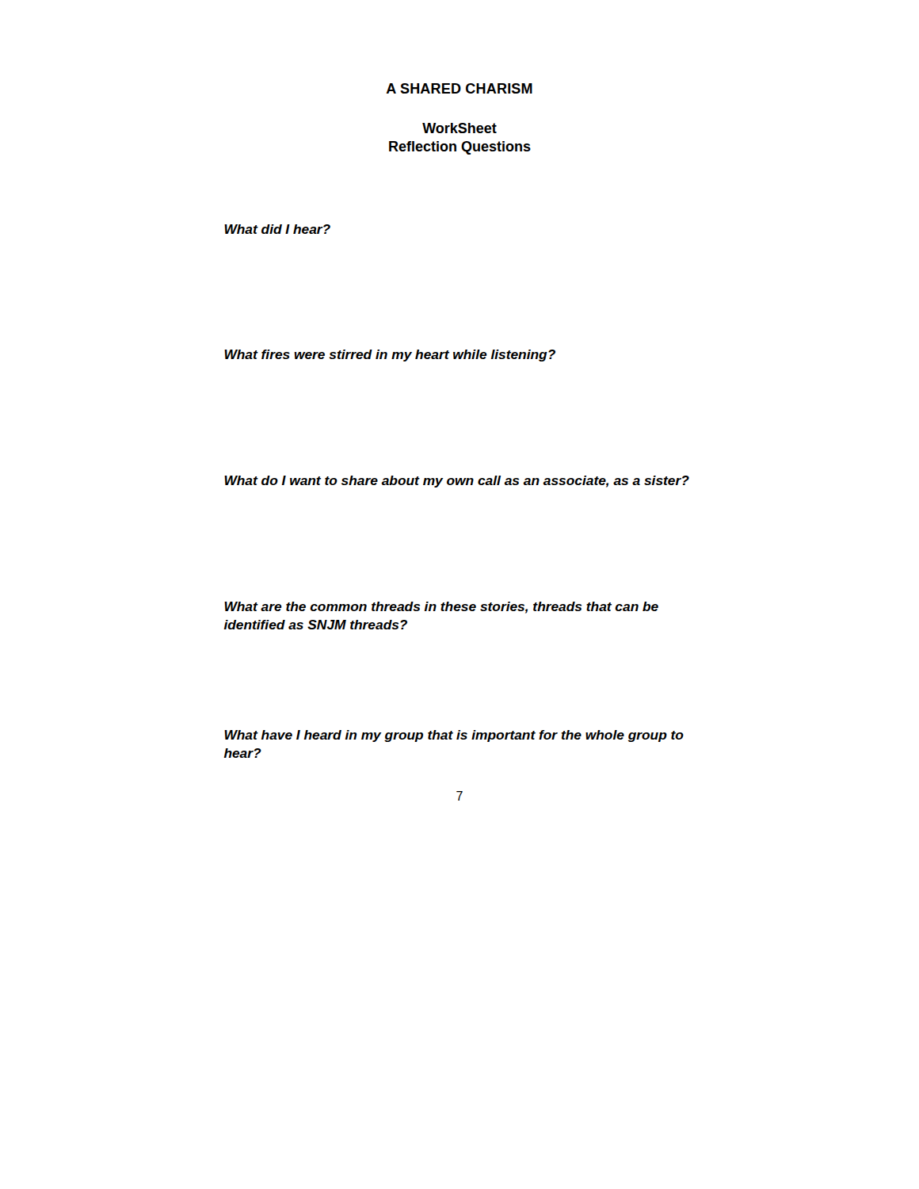A SHARED CHARISM
WorkSheet
Reflection Questions
What did I hear?
What fires were stirred in my heart while listening?
What do I want to share about my own call as an associate, as a sister?
What are the common threads in these stories, threads that can be identified as SNJM threads?
What have I heard in my group that is important for the whole group to hear?
7